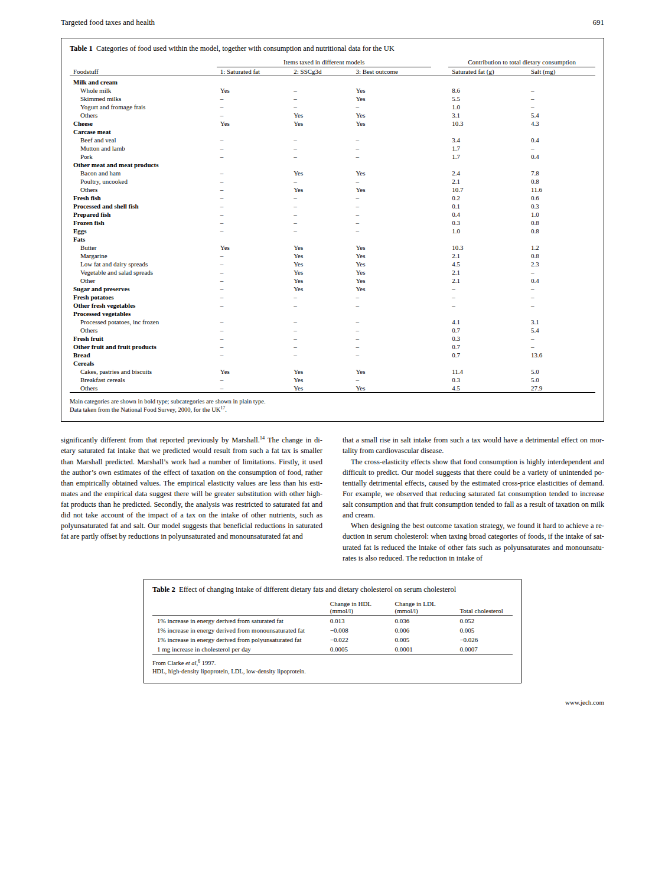Targeted food taxes and health 691
Table 1 Categories of food used within the model, together with consumption and nutritional data for the UK
| | Items taxed in different models | | Contribution to total dietary consumption |
| --- | --- | --- | --- |
| Foodstuff | 1: Saturated fat | 2: SSCg3d | 3: Best outcome | | Saturated fat (g) | Salt (mg) |
| Milk and cream |
| Whole milk | Yes | – | Yes | | 8.6 | – |
| Skimmed milks | – | – | Yes | | 5.5 | – |
| Yogurt and fromage frais | – | – | – | | 1.0 | – |
| Others | – | Yes | Yes | | 3.1 | 5.4 |
| Cheese | Yes | Yes | Yes | | 10.3 | 4.3 |
| Carcase meat |
| Beef and veal | – | – | – | | 3.4 | 0.4 |
| Mutton and lamb | – | – | – | | 1.7 | – |
| Pork | – | – | – | | 1.7 | 0.4 |
| Other meat and meat products |
| Bacon and ham | – | Yes | Yes | | 2.4 | 7.8 |
| Poultry, uncooked | – | – | – | | 2.1 | 0.8 |
| Others | – | Yes | Yes | | 10.7 | 11.6 |
| Fresh fish | – | – | – | | 0.2 | 0.6 |
| Processed and shell fish | – | – | – | | 0.1 | 0.3 |
| Prepared fish | – | – | – | | 0.4 | 1.0 |
| Frozen fish | – | – | – | | 0.3 | 0.8 |
| Eggs | – | – | – | | 1.0 | 0.8 |
| Fats |
| Butter | Yes | Yes | Yes | | 10.3 | 1.2 |
| Margarine | – | Yes | Yes | | 2.1 | 0.8 |
| Low fat and dairy spreads | – | Yes | Yes | | 4.5 | 2.3 |
| Vegetable and salad spreads | – | Yes | Yes | | 2.1 | – |
| Other | – | Yes | Yes | | 2.1 | 0.4 |
| Sugar and preserves | – | Yes | Yes | | – | – |
| Fresh potatoes | – | – | – | | – | – |
| Other fresh vegetables | – | – | – | | – | – |
| Processed vegetables |
| Processed potatoes, inc frozen | – | – | – | | 4.1 | 3.1 |
| Others | – | – | – | | 0.7 | 5.4 |
| Fresh fruit | – | – | – | | 0.3 | – |
| Other fruit and fruit products | – | – | – | | 0.7 | – |
| Bread | – | – | – | | 0.7 | 13.6 |
| Cereals |
| Cakes, pastries and biscuits | Yes | Yes | Yes | | 11.4 | 5.0 |
| Breakfast cereals | – | Yes | – | | 0.3 | 5.0 |
| Others | – | Yes | Yes | | 4.5 | 27.9 |
Main categories are shown in bold type; subcategories are shown in plain type.
Data taken from the National Food Survey, 2000, for the UK17.
significantly different from that reported previously by Marshall.14 The change in dietary saturated fat intake that we predicted would result from such a fat tax is smaller than Marshall predicted. Marshall’s work had a number of limitations. Firstly, it used the author’s own estimates of the effect of taxation on the consumption of food, rather than empirically obtained values. The empirical elasticity values are less than his estimates and the empirical data suggest there will be greater substitution with other high-fat products than he predicted. Secondly, the analysis was restricted to saturated fat and did not take account of the impact of a tax on the intake of other nutrients, such as polyunsaturated fat and salt. Our model suggests that beneficial reductions in saturated fat are partly offset by reductions in polyunsaturated and monounsaturated fat and
that a small rise in salt intake from such a tax would have a detrimental effect on mortality from cardiovascular disease.
The cross-elasticity effects show that food consumption is highly interdependent and difficult to predict. Our model suggests that there could be a variety of unintended potentially detrimental effects, caused by the estimated cross-price elasticities of demand. For example, we observed that reducing saturated fat consumption tended to increase salt consumption and that fruit consumption tended to fall as a result of taxation on milk and cream.
When designing the best outcome taxation strategy, we found it hard to achieve a reduction in serum cholesterol: when taxing broad categories of foods, if the intake of saturated fat is reduced the intake of other fats such as polyunsaturates and monounsaturates is also reduced. The reduction in intake of
Table 2 Effect of changing intake of different dietary fats and dietary cholesterol on serum cholesterol
| | Change in HDL (mmol/l) | Change in LDL (mmol/l) | Total cholesterol |
| --- | --- | --- | --- |
| 1% increase in energy derived from saturated fat | 0.013 | 0.036 | 0.052 |
| 1% increase in energy derived from monounsaturated fat | −0.008 | 0.006 | 0.005 |
| 1% increase in energy derived from polyunsaturated fat | −0.022 | 0.005 | −0.026 |
| 1 mg increase in cholesterol per day | 0.0005 | 0.0001 | 0.0007 |
From Clarke et al,6 1997.
HDL, high-density lipoprotein, LDL, low-density lipoprotein.
www.jech.com